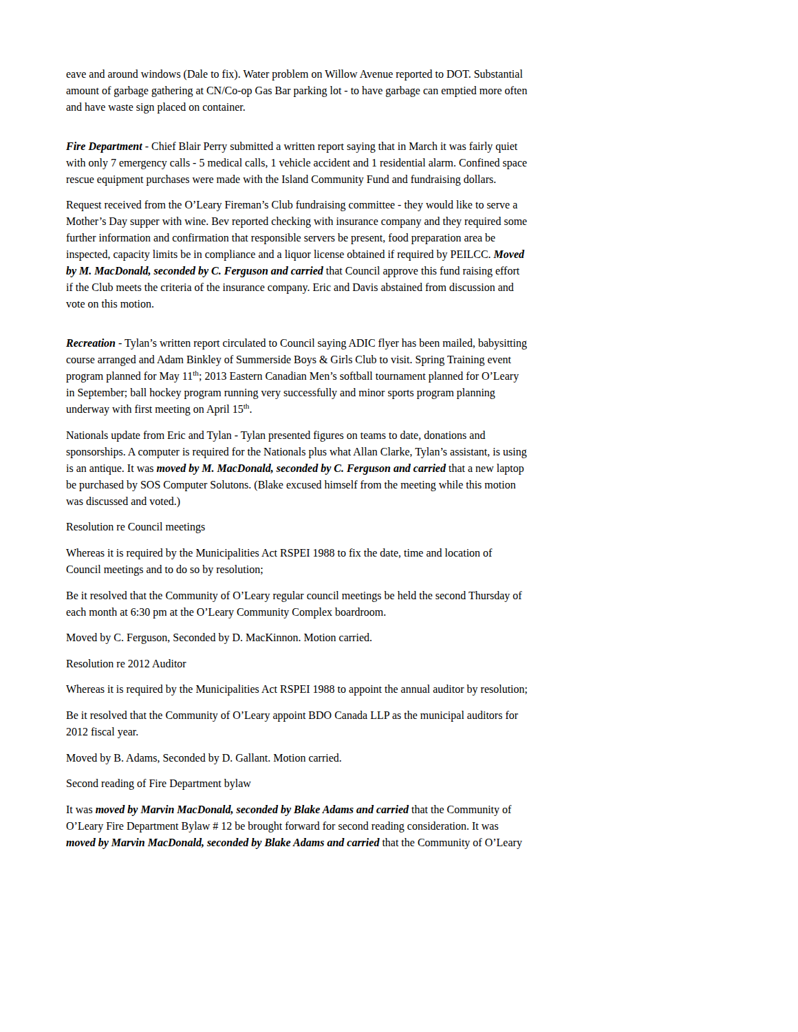eave and around windows (Dale to fix). Water problem on Willow Avenue reported to DOT. Substantial amount of garbage gathering at CN/Co-op Gas Bar parking lot - to have garbage can emptied more often and have waste sign placed on container.
Fire Department - Chief Blair Perry submitted a written report saying that in March it was fairly quiet with only 7 emergency calls - 5 medical calls, 1 vehicle accident and 1 residential alarm. Confined space rescue equipment purchases were made with the Island Community Fund and fundraising dollars.
Request received from the O’Leary Fireman’s Club fundraising committee - they would like to serve a Mother’s Day supper with wine. Bev reported checking with insurance company and they required some further information and confirmation that responsible servers be present, food preparation area be inspected, capacity limits be in compliance and a liquor license obtained if required by PEILCC. Moved by M. MacDonald, seconded by C. Ferguson and carried that Council approve this fund raising effort if the Club meets the criteria of the insurance company. Eric and Davis abstained from discussion and vote on this motion.
Recreation - Tylan’s written report circulated to Council saying ADIC flyer has been mailed, babysitting course arranged and Adam Binkley of Summerside Boys & Girls Club to visit. Spring Training event program planned for May 11th; 2013 Eastern Canadian Men’s softball tournament planned for O’Leary in September; ball hockey program running very successfully and minor sports program planning underway with first meeting on April 15th.
Nationals update from Eric and Tylan - Tylan presented figures on teams to date, donations and sponsorships. A computer is required for the Nationals plus what Allan Clarke, Tylan’s assistant, is using is an antique. It was moved by M. MacDonald, seconded by C. Ferguson and carried that a new laptop be purchased by SOS Computer Solutons. (Blake excused himself from the meeting while this motion was discussed and voted.)
Resolution re Council meetings
Whereas it is required by the Municipalities Act RSPEI 1988 to fix the date, time and location of Council meetings and to do so by resolution;
Be it resolved that the Community of O’Leary regular council meetings be held the second Thursday of each month at 6:30 pm at the O’Leary Community Complex boardroom.
Moved by C. Ferguson, Seconded by D. MacKinnon. Motion carried.
Resolution re 2012 Auditor
Whereas it is required by the Municipalities Act RSPEI 1988 to appoint the annual auditor by resolution;
Be it resolved that the Community of O’Leary appoint BDO Canada LLP as the municipal auditors for 2012 fiscal year.
Moved by B. Adams, Seconded by D. Gallant. Motion carried.
Second reading of Fire Department bylaw
It was moved by Marvin MacDonald, seconded by Blake Adams and carried that the Community of O’Leary Fire Department Bylaw # 12 be brought forward for second reading consideration. It was moved by Marvin MacDonald, seconded by Blake Adams and carried that the Community of O’Leary